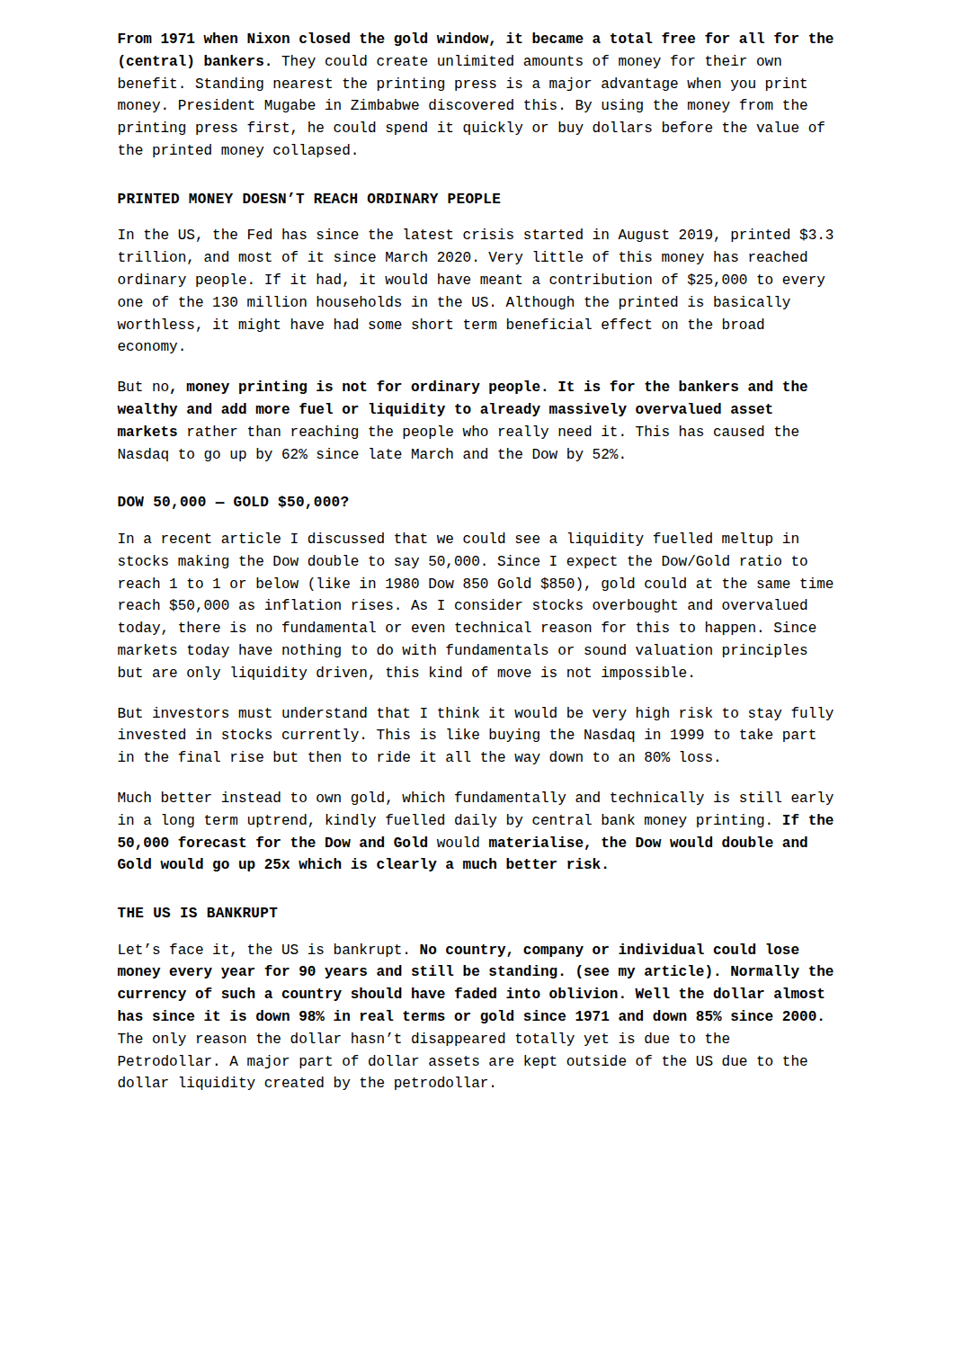From 1971 when Nixon closed the gold window, it became a total free for all for the (central) bankers. They could create unlimited amounts of money for their own benefit. Standing nearest the printing press is a major advantage when you print money. President Mugabe in Zimbabwe discovered this. By using the money from the printing press first, he could spend it quickly or buy dollars before the value of the printed money collapsed.
PRINTED MONEY DOESN’T REACH ORDINARY PEOPLE
In the US, the Fed has since the latest crisis started in August 2019, printed $3.3 trillion, and most of it since March 2020. Very little of this money has reached ordinary people. If it had, it would have meant a contribution of $25,000 to every one of the 130 million households in the US. Although the printed is basically worthless, it might have had some short term beneficial effect on the broad economy.
But no, money printing is not for ordinary people. It is for the bankers and the wealthy and add more fuel or liquidity to already massively overvalued asset markets rather than reaching the people who really need it. This has caused the Nasdaq to go up by 62% since late March and the Dow by 52%.
DOW 50,000 — GOLD $50,000?
In a recent article I discussed that we could see a liquidity fuelled meltup in stocks making the Dow double to say 50,000. Since I expect the Dow/Gold ratio to reach 1 to 1 or below (like in 1980 Dow 850 Gold $850), gold could at the same time reach $50,000 as inflation rises. As I consider stocks overbought and overvalued today, there is no fundamental or even technical reason for this to happen. Since markets today have nothing to do with fundamentals or sound valuation principles but are only liquidity driven, this kind of move is not impossible.
But investors must understand that I think it would be very high risk to stay fully invested in stocks currently. This is like buying the Nasdaq in 1999 to take part in the final rise but then to ride it all the way down to an 80% loss.
Much better instead to own gold, which fundamentally and technically is still early in a long term uptrend, kindly fuelled daily by central bank money printing. If the 50,000 forecast for the Dow and Gold would materialise, the Dow would double and Gold would go up 25x which is clearly a much better risk.
THE US IS BANKRUPT
Let’s face it, the US is bankrupt. No country, company or individual could lose money every year for 90 years and still be standing. (see my article). Normally the currency of such a country should have faded into oblivion. Well the dollar almost has since it is down 98% in real terms or gold since 1971 and down 85% since 2000. The only reason the dollar hasn’t disappeared totally yet is due to the Petrodollar. A major part of dollar assets are kept outside of the US due to the dollar liquidity created by the petrodollar.